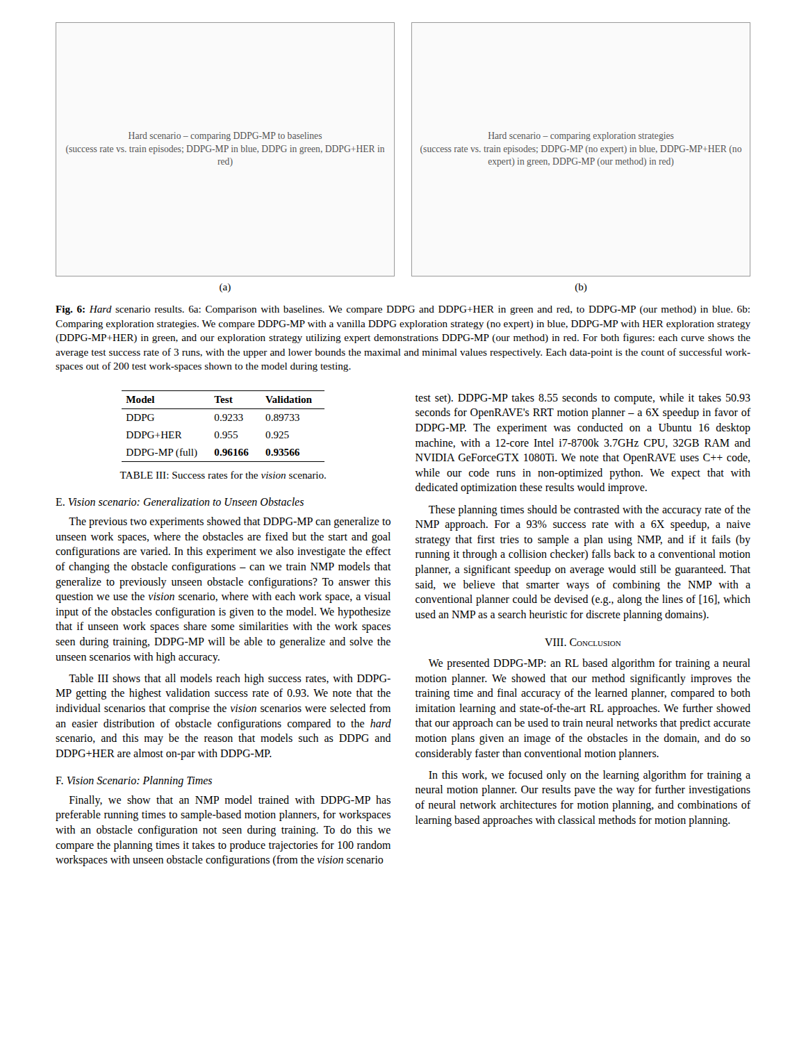Hard scenario – comparing DDPG-MP to baselines
(success rate vs. train episodes; DDPG-MP in blue, DDPG in green, DDPG+HER in red)
(a)
Hard scenario – comparing exploration strategies
(success rate vs. train episodes; DDPG-MP (no expert) in blue, DDPG-MP+HER (no expert) in green, DDPG-MP (our method) in red)
(b)
Fig. 6: Hard scenario results. 6a: Comparison with baselines. We compare DDPG and DDPG+HER in green and red, to DDPG-MP (our method) in blue. 6b: Comparing exploration strategies. We compare DDPG-MP with a vanilla DDPG exploration strategy (no expert) in blue, DDPG-MP with HER exploration strategy (DDPG-MP+HER) in green, and our exploration strategy utilizing expert demonstrations DDPG-MP (our method) in red. For both figures: each curve shows the average test success rate of 3 runs, with the upper and lower bounds the maximal and minimal values respectively. Each data-point is the count of successful work-spaces out of 200 test work-spaces shown to the model during testing.
| Model | Test | Validation |
| --- | --- | --- |
| DDPG | 0.9233 | 0.89733 |
| DDPG+HER | 0.955 | 0.925 |
| DDPG-MP (full) | 0.96166 | 0.93566 |
TABLE III: Success rates for the vision scenario.
E. Vision scenario: Generalization to Unseen Obstacles
The previous two experiments showed that DDPG-MP can generalize to unseen work spaces, where the obstacles are fixed but the start and goal configurations are varied. In this experiment we also investigate the effect of changing the obstacle configurations – can we train NMP models that generalize to previously unseen obstacle configurations? To answer this question we use the vision scenario, where with each work space, a visual input of the obstacles configuration is given to the model. We hypothesize that if unseen work spaces share some similarities with the work spaces seen during training, DDPG-MP will be able to generalize and solve the unseen scenarios with high accuracy.
Table III shows that all models reach high success rates, with DDPG-MP getting the highest validation success rate of 0.93. We note that the individual scenarios that comprise the vision scenarios were selected from an easier distribution of obstacle configurations compared to the hard scenario, and this may be the reason that models such as DDPG and DDPG+HER are almost on-par with DDPG-MP.
F. Vision Scenario: Planning Times
Finally, we show that an NMP model trained with DDPG-MP has preferable running times to sample-based motion planners, for workspaces with an obstacle configuration not seen during training. To do this we compare the planning times it takes to produce trajectories for 100 random workspaces with unseen obstacle configurations (from the vision scenario
test set). DDPG-MP takes 8.55 seconds to compute, while it takes 50.93 seconds for OpenRAVE's RRT motion planner – a 6X speedup in favor of DDPG-MP. The experiment was conducted on a Ubuntu 16 desktop machine, with a 12-core Intel i7-8700k 3.7GHz CPU, 32GB RAM and NVIDIA GeForceGTX 1080Ti. We note that OpenRAVE uses C++ code, while our code runs in non-optimized python. We expect that with dedicated optimization these results would improve.
These planning times should be contrasted with the accuracy rate of the NMP approach. For a 93% success rate with a 6X speedup, a naive strategy that first tries to sample a plan using NMP, and if it fails (by running it through a collision checker) falls back to a conventional motion planner, a significant speedup on average would still be guaranteed. That said, we believe that smarter ways of combining the NMP with a conventional planner could be devised (e.g., along the lines of [16], which used an NMP as a search heuristic for discrete planning domains).
VIII. Conclusion
We presented DDPG-MP: an RL based algorithm for training a neural motion planner. We showed that our method significantly improves the training time and final accuracy of the learned planner, compared to both imitation learning and state-of-the-art RL approaches. We further showed that our approach can be used to train neural networks that predict accurate motion plans given an image of the obstacles in the domain, and do so considerably faster than conventional motion planners.
In this work, we focused only on the learning algorithm for training a neural motion planner. Our results pave the way for further investigations of neural network architectures for motion planning, and combinations of learning based approaches with classical methods for motion planning.